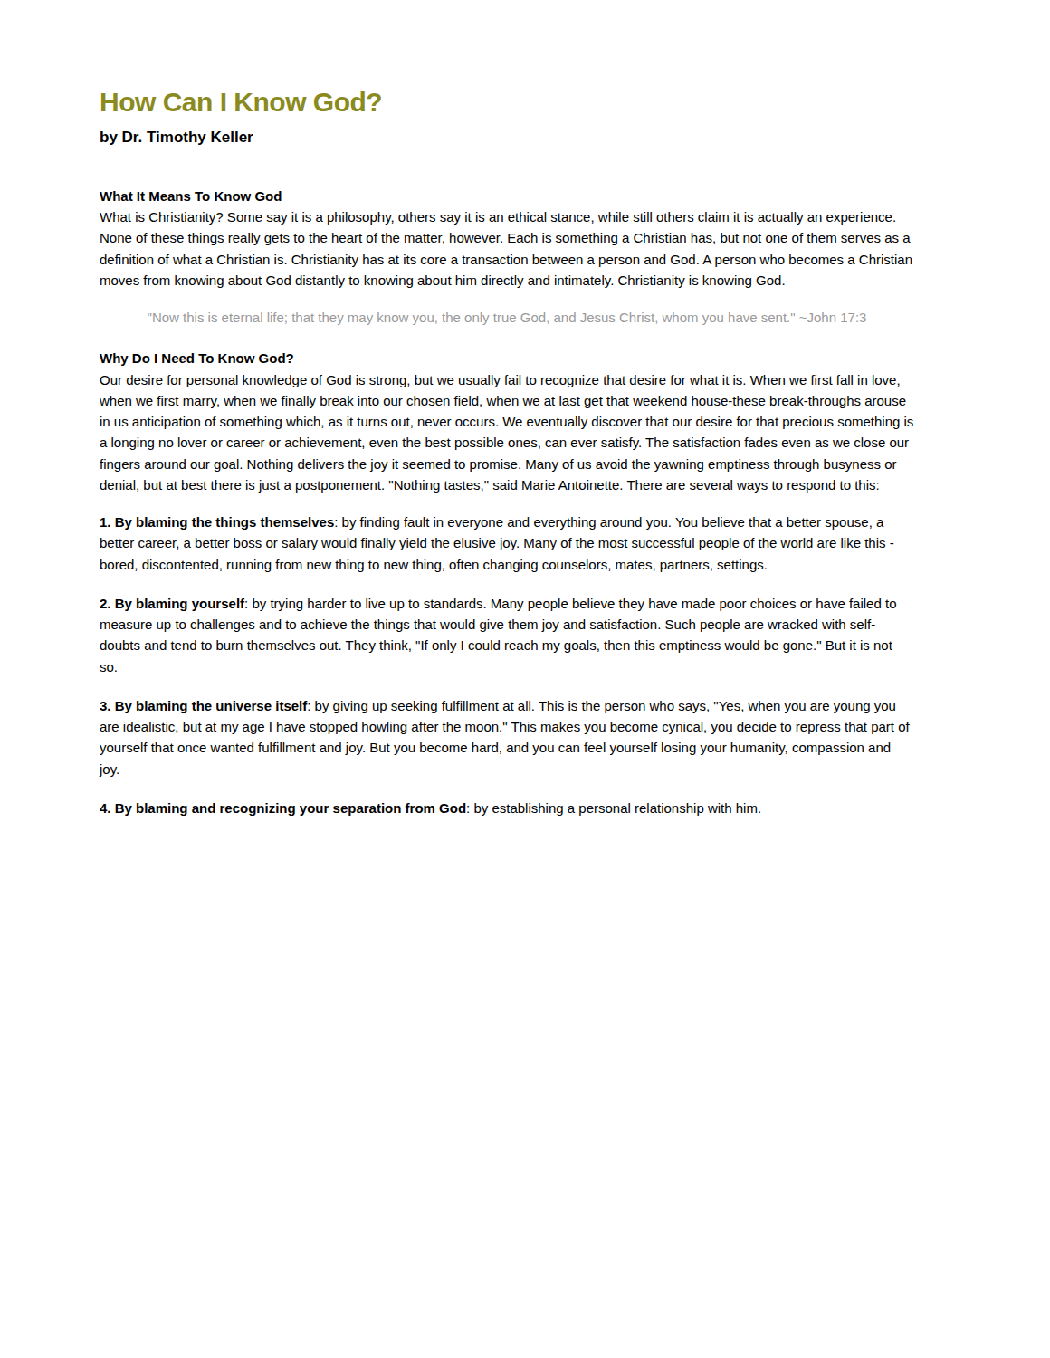How Can I Know God?
by Dr. Timothy Keller
What It Means To Know God
What is Christianity? Some say it is a philosophy, others say it is an ethical stance, while still others claim it is actually an experience. None of these things really gets to the heart of the matter, however. Each is something a Christian has, but not one of them serves as a definition of what a Christian is. Christianity has at its core a transaction between a person and God. A person who becomes a Christian moves from knowing about God distantly to knowing about him directly and intimately. Christianity is knowing God.
"Now this is eternal life; that they may know you, the only true God, and Jesus Christ, whom you have sent." ~John 17:3
Why Do I Need To Know God?
Our desire for personal knowledge of God is strong, but we usually fail to recognize that desire for what it is. When we first fall in love, when we first marry, when we finally break into our chosen field, when we at last get that weekend house-these break-throughs arouse in us anticipation of something which, as it turns out, never occurs. We eventually discover that our desire for that precious something is a longing no lover or career or achievement, even the best possible ones, can ever satisfy. The satisfaction fades even as we close our fingers around our goal. Nothing delivers the joy it seemed to promise. Many of us avoid the yawning emptiness through busyness or denial, but at best there is just a postponement. "Nothing tastes," said Marie Antoinette. There are several ways to respond to this:
1. By blaming the things themselves: by finding fault in everyone and everything around you. You believe that a better spouse, a better career, a better boss or salary would finally yield the elusive joy. Many of the most successful people of the world are like this - bored, discontented, running from new thing to new thing, often changing counselors, mates, partners, settings.
2. By blaming yourself: by trying harder to live up to standards. Many people believe they have made poor choices or have failed to measure up to challenges and to achieve the things that would give them joy and satisfaction. Such people are wracked with self-doubts and tend to burn themselves out. They think, "If only I could reach my goals, then this emptiness would be gone." But it is not so.
3. By blaming the universe itself: by giving up seeking fulfillment at all. This is the person who says, "Yes, when you are young you are idealistic, but at my age I have stopped howling after the moon." This makes you become cynical, you decide to repress that part of yourself that once wanted fulfillment and joy. But you become hard, and you can feel yourself losing your humanity, compassion and joy.
4. By blaming and recognizing your separation from God: by establishing a personal relationship with him.